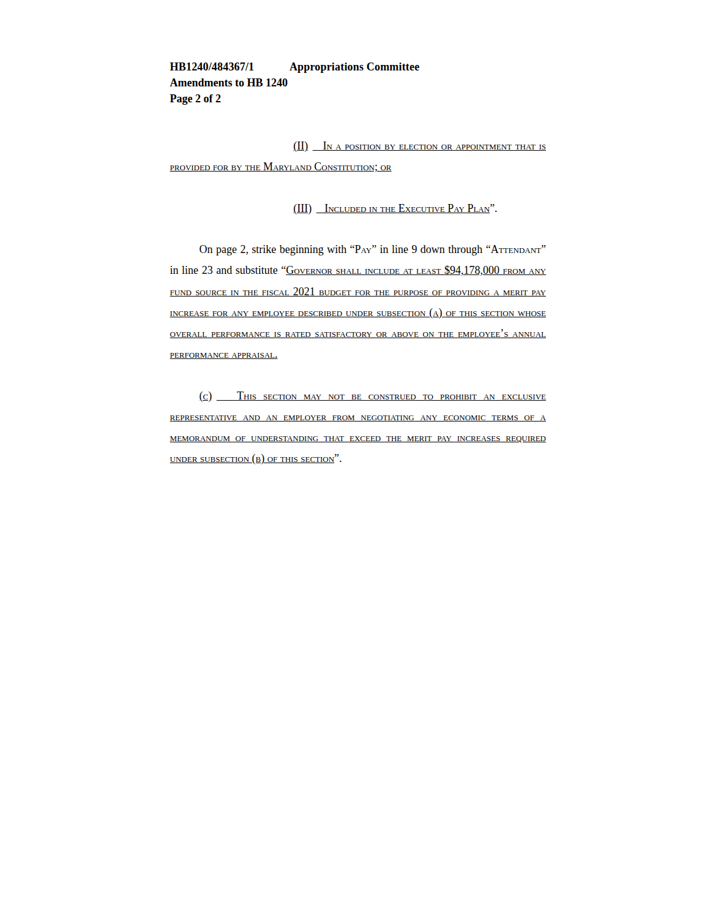HB1240/484367/1 Appropriations Committee
Amendments to HB 1240
Page 2 of 2
(II) In a position by election or appointment that is provided for by the Maryland Constitution; or
(III) Included in the Executive Pay Plan”.
On page 2, strike beginning with “Pay” in line 9 down through “Attendant” in line 23 and substitute “Governor shall include at least $94,178,000 from any fund source in the fiscal 2021 budget for the purpose of providing a merit pay increase for any employee described under subsection (a) of this section whose overall performance is rated satisfactory or above on the employee’s annual performance appraisal.
(c) This section may not be construed to prohibit an exclusive representative and an employer from negotiating any economic terms of a memorandum of understanding that exceed the merit pay increases required under subsection (b) of this section”.